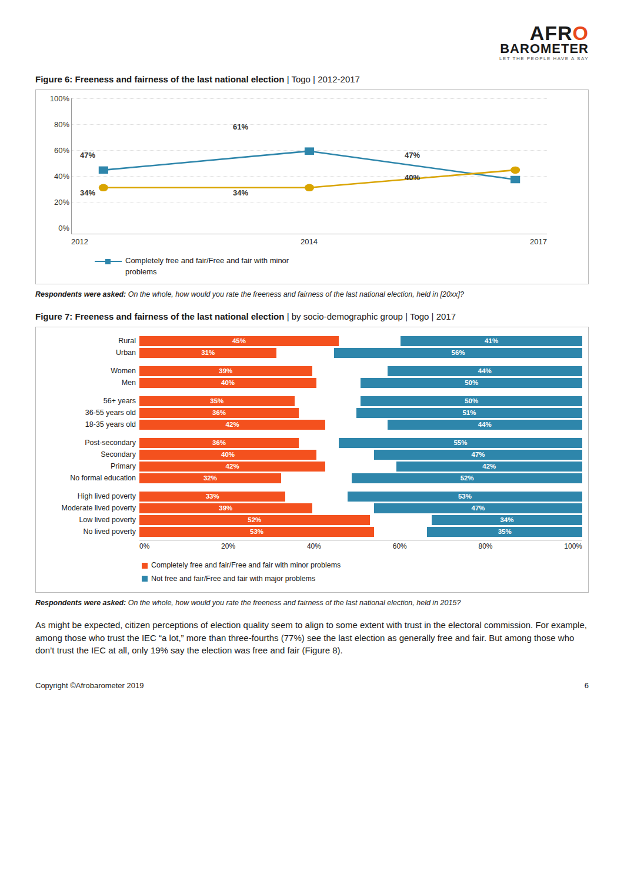AFRO
BAROMETER
LET THE PEOPLE HAVE A SAY
Figure 6: Freeness and fairness of the last national election | Togo | 2012-2017
100%
80%
60%
40%
20%
0%
blue line: 47, 61, 40 (y = 220 - value*2.2)
47%
61%
40%
34%
34%
47%
2012 2014 2017
Completely free and fair/Free and fair with minor
problems
Respondents were asked: On the whole, how would you rate the freeness and fairness of the last national election, held in [20xx]?
Figure 7: Freeness and fairness of the last national election | by socio-demographic group | Togo | 2017
Rural
45%
41%
Urban
31%
56%
Women
39%
44%
Men
40%
50%
56+ years
35%
50%
36-55 years old
36%
51%
18-35 years old
42%
44%
Post-secondary
36%
55%
Secondary
40%
47%
Primary
42%
42%
No formal education
32%
52%
High lived poverty
33%
53%
Moderate lived poverty
39%
47%
Low lived poverty
52%
34%
No lived poverty
53%
35%
0% 20% 40% 60% 80% 100%
Completely free and fair/Free and fair with minor problems
Not free and fair/Free and fair with major problems
Respondents were asked: On the whole, how would you rate the freeness and fairness of the last national election, held in 2015?
As might be expected, citizen perceptions of election quality seem to align to some extent with trust in the electoral commission. For example, among those who trust the IEC “a lot,” more than three-fourths (77%) see the last election as generally free and fair. But among those who don’t trust the IEC at all, only 19% say the election was free and fair (Figure 8).
Copyright ©Afrobarometer 2019 6